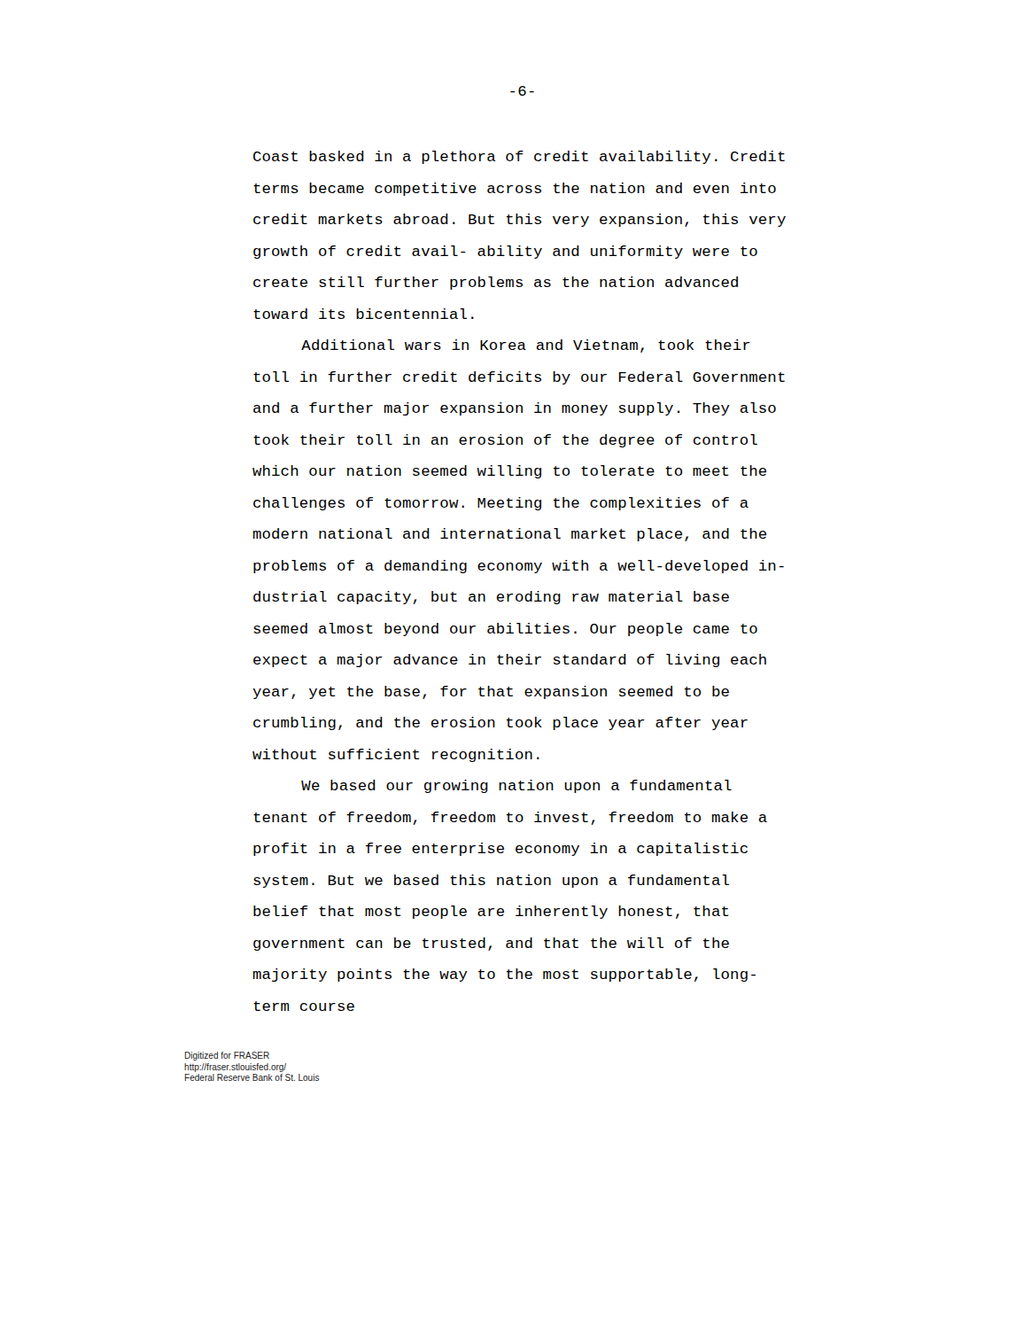-6-
Coast basked in a plethora of credit availability. Credit terms became competitive across the nation and even into credit markets abroad. But this very expansion, this very growth of credit avail- ability and uniformity were to create still further problems as the nation advanced toward its bicentennial.
Additional wars in Korea and Vietnam, took their toll in further credit deficits by our Federal Government and a further major expansion in money supply. They also took their toll in an erosion of the degree of control which our nation seemed willing to tolerate to meet the challenges of tomorrow. Meeting the complexities of a modern national and international market place, and the problems of a demanding economy with a well-developed in- dustrial capacity, but an eroding raw material base seemed almost beyond our abilities. Our people came to expect a major advance in their standard of living each year, yet the base, for that expansion seemed to be crumbling, and the erosion took place year after year without sufficient recognition.
We based our growing nation upon a fundamental tenant of freedom, freedom to invest, freedom to make a profit in a free enterprise economy in a capitalistic system. But we based this nation upon a fundamental belief that most people are inherently honest, that government can be trusted, and that the will of the majority points the way to the most supportable, long-term course
Digitized for FRASER
http://fraser.stlouisfed.org/
Federal Reserve Bank of St. Louis